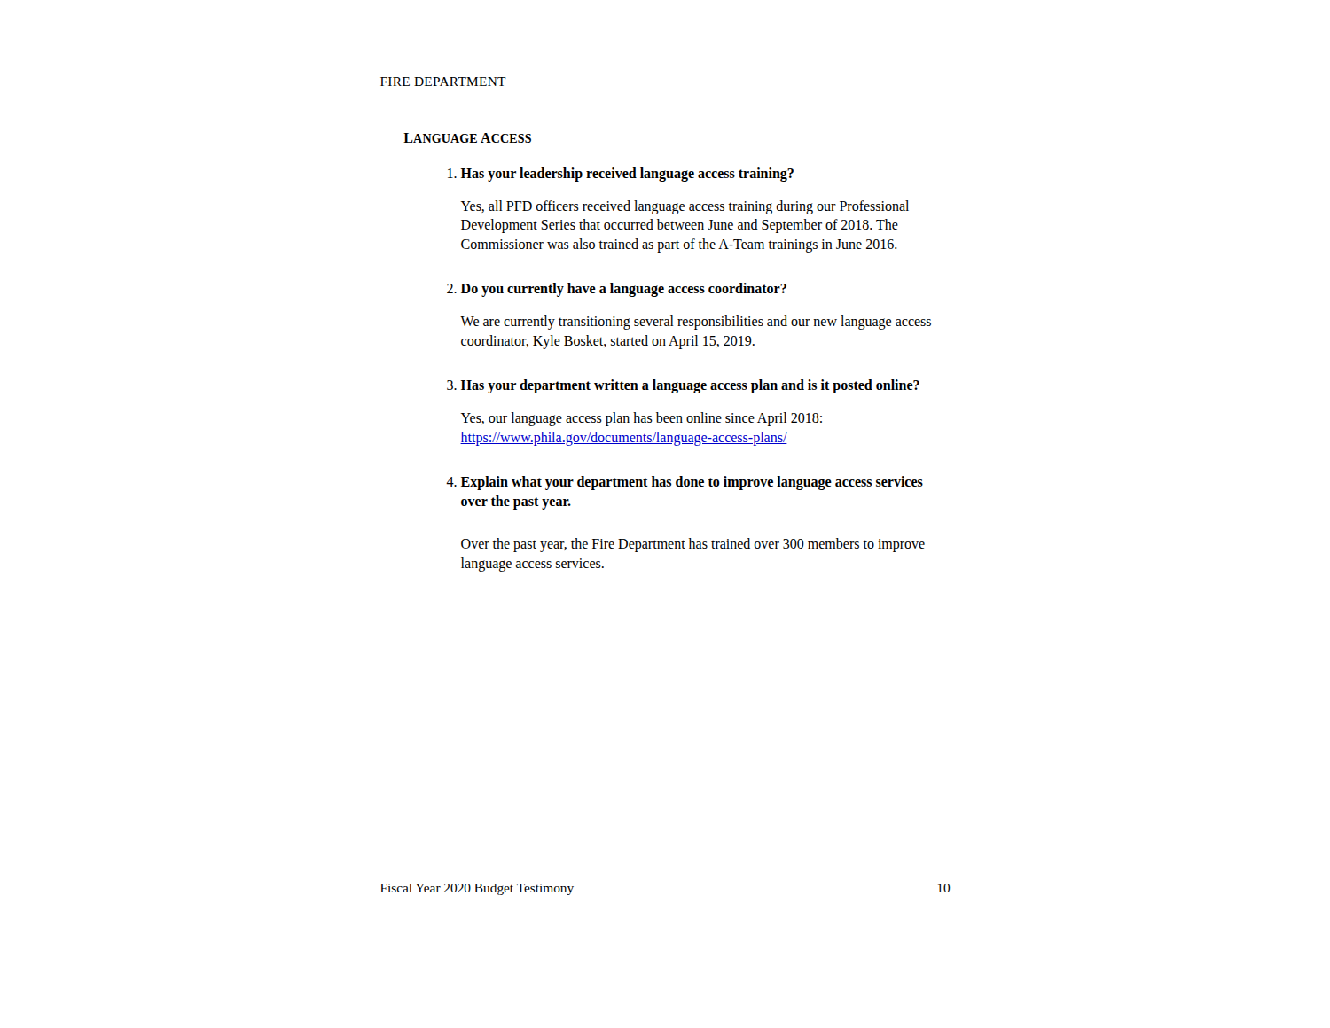FIRE DEPARTMENT
LANGUAGE ACCESS
Has your leadership received language access training?
Yes, all PFD officers received language access training during our Professional Development Series that occurred between June and September of 2018. The Commissioner was also trained as part of the A-Team trainings in June 2016.
Do you currently have a language access coordinator?
We are currently transitioning several responsibilities and our new language access coordinator, Kyle Bosket, started on April 15, 2019.
Has your department written a language access plan and is it posted online?
Yes, our language access plan has been online since April 2018: https://www.phila.gov/documents/language-access-plans/
Explain what your department has done to improve language access services over the past year.
Over the past year, the Fire Department has trained over 300 members to improve language access services.
Fiscal Year 2020 Budget Testimony 10